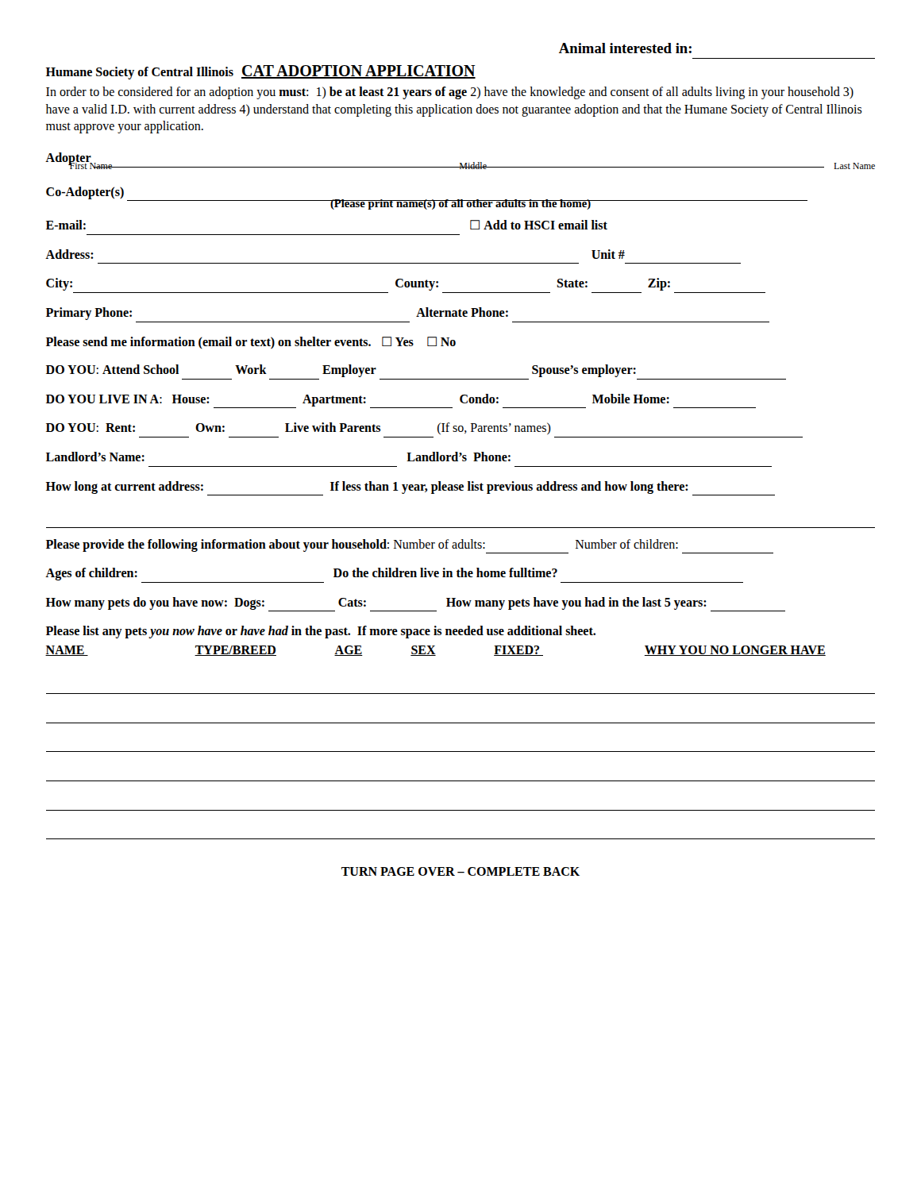Animal interested in:
Humane Society of Central Illinois CAT ADOPTION APPLICATION
In order to be considered for an adoption you must: 1) be at least 21 years of age 2) have the knowledge and consent of all adults living in your household 3) have a valid I.D. with current address 4) understand that completing this application does not guarantee adoption and that the Humane Society of Central Illinois must approve your application.
Adopter
First Name Middle Last Name
Co-Adopter(s)
(Please print name(s) of all other adults in the home)
E-mail: ☐ Add to HSCI email list
Address: Unit #
City: County: State: Zip:
Primary Phone: Alternate Phone:
Please send me information (email or text) on shelter events. ☐ Yes ☐ No
DO YOU: Attend School Work Employer Spouse’s employer:
DO YOU LIVE IN A: House: Apartment: Condo: Mobile Home:
DO YOU: Rent: Own: Live with Parents (If so, Parents’ names)
Landlord’s Name: Landlord’s Phone:
How long at current address: If less than 1 year, please list previous address and how long there:
Please provide the following information about your household: Number of adults: Number of children:
Ages of children: Do the children live in the home fulltime?
How many pets do you have now: Dogs: Cats: How many pets have you had in the last 5 years:
Please list any pets you now have or have had in the past. If more space is needed use additional sheet.
NAME TYPE/BREED AGE SEX FIXED? WHY YOU NO LONGER HAVE
TURN PAGE OVER – COMPLETE BACK